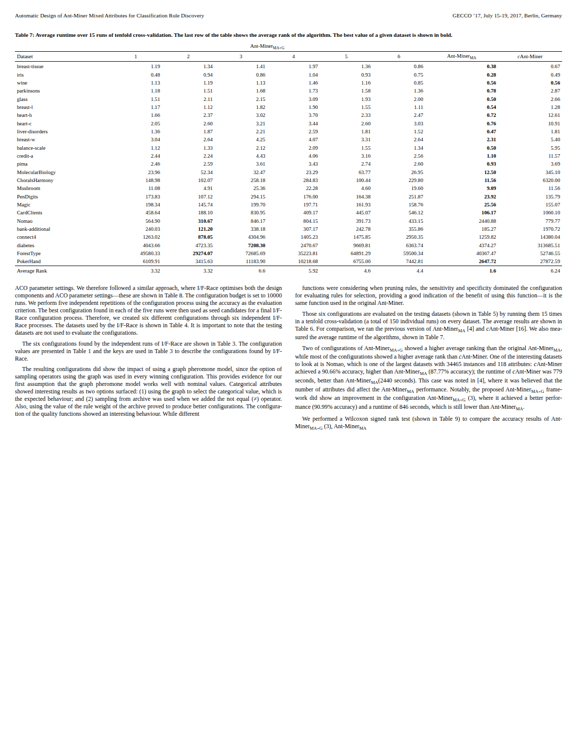Automatic Design of Ant-Miner Mixed Attributes for Classification Rule Discovery
GECCO ’17, July 15-19, 2017, Berlin, Germany
Table 7: Average runtime over 15 runs of tenfold cross-validation. The last row of the table shows the average rank of the algorithm. The best value of a given dataset is shown in bold.
| | Ant-Miner MA+G | | |
| --- | --- | --- | --- |
| Dataset | 1 | 2 | 3 | 4 | 5 | 6 | Ant-Miner MA | c Ant-Miner |
| breast-tissue | 1.19 | 1.34 | 1.41 | 1.97 | 1.36 | 0.86 | 0.38 | 0.67 |
| iris | 0.48 | 0.94 | 0.86 | 1.04 | 0.93 | 0.75 | 0.28 | 0.49 |
| wine | 1.13 | 1.19 | 1.13 | 1.46 | 1.16 | 0.85 | 0.56 | 0.56 |
| parkinsons | 1.18 | 1.51 | 1.68 | 1.73 | 1.58 | 1.36 | 0.78 | 2.87 |
| glass | 1.51 | 2.11 | 2.15 | 3.09 | 1.93 | 2.00 | 0.50 | 2.66 |
| breast-l | 1.17 | 1.12 | 1.82 | 1.90 | 1.55 | 1.11 | 0.54 | 1.28 |
| heart-h | 1.66 | 2.37 | 3.02 | 3.70 | 2.33 | 2.47 | 0.72 | 12.61 |
| heart-c | 2.05 | 2.60 | 3.21 | 3.44 | 2.60 | 3.03 | 0.76 | 10.91 |
| liver-disorders | 1.36 | 1.87 | 2.21 | 2.59 | 1.81 | 1.52 | 0.47 | 1.81 |
| breast-w | 3.04 | 2.64 | 4.25 | 4.07 | 3.31 | 2.64 | 2.31 | 5.40 |
| balance-scale | 1.12 | 1.33 | 2.12 | 2.09 | 1.55 | 1.34 | 0.50 | 5.95 |
| credit-a | 2.44 | 2.24 | 4.43 | 4.06 | 3.16 | 2.56 | 1.10 | 11.57 |
| pima | 2.46 | 2.59 | 3.61 | 3.43 | 2.74 | 2.60 | 0.93 | 3.69 |
| MolecularBiology | 23.96 | 52.34 | 32.47 | 23.29 | 63.77 | 26.95 | 12.50 | 345.10 |
| ChoralsHarmony | 148.98 | 102.07 | 258.18 | 284.83 | 100.44 | 229.80 | 11.56 | 6320.00 |
| Mushroom | 11.08 | 4.91 | 25.36 | 22.28 | 4.60 | 19.60 | 9.09 | 11.56 |
| PenDigits | 173.83 | 107.12 | 294.15 | 176.00 | 164.38 | 251.87 | 23.92 | 135.79 |
| Magic | 198.34 | 145.74 | 199.70 | 197.71 | 161.93 | 158.76 | 25.56 | 155.07 |
| CardClients | 458.64 | 188.10 | 830.95 | 409.17 | 445.07 | 546.12 | 106.17 | 1060.10 |
| Nomao | 564.90 | 310.67 | 846.17 | 804.15 | 391.73 | 433.15 | 2440.88 | 779.77 |
| bank-additional | 240.03 | 121.20 | 338.18 | 307.17 | 242.78 | 355.86 | 185.27 | 1970.72 |
| connect4 | 1263.02 | 878.05 | 4304.96 | 1405.23 | 1475.85 | 2950.35 | 1259.82 | 14380.04 |
| diabetes | 4043.66 | 4723.35 | 7208.30 | 2470.67 | 9669.81 | 6363.74 | 4374.27 | 313685.51 |
| ForestType | 49580.33 | 29274.07 | 72685.69 | 35223.81 | 64891.29 | 59500.34 | 40367.47 | 52746.55 |
| PokerHand | 6109.91 | 3415.63 | 11183.90 | 10218.68 | 6755.00 | 7442.81 | 2647.72 | 27872.59 |
| Average Rank | 3.32 | 3.32 | 6.6 | 5.92 | 4.6 | 4.4 | 1.6 | 6.24 |
ACO parameter settings. We therefore followed a similar approach, where I/F-Race optimises both the design components and ACO parameter settings—these are shown in Table 8. The configuration budget is set to 10000 runs. We perform five independent repetitions of the configuration process using the accuracy as the evaluation criterion. The best configuration found in each of the five runs were then used as seed candidates for a final I/F-Race configuration process. Therefore, we created six different configurations through six independent I/F-Race processes. The datasets used by the I/F-Race is shown in Table 4. It is important to note that the testing datasets are not used to evaluate the configurations.
The six configurations found by the independent runs of I/F-Race are shown in Table 3. The configuration values are presented in Table 1 and the keys are used in Table 3 to describe the configurations found by I/F-Race.
The resulting configurations did show the impact of using a graph pheromone model, since the option of sampling operators using the graph was used in every winning configuration. This provides evidence for our first assumption that the graph pheromone model works well with nominal values. Categorical attributes showed interesting results as two options surfaced: (1) using the graph to select the categorical value, which is the expected behaviour; and (2) sampling from archive was used when we added the not equal (≠) operator. Also, using the value of the rule weight of the archive proved to produce better configurations. The configuration of the quality functions showed an interesting behaviour. While different
functions were considering when pruning rules, the sensitivity and specificity dominated the configuration for evaluating rules for selection, providing a good indication of the benefit of using this function—it is the same function used in the original Ant-Miner.
Those six configurations are evaluated on the testing datasets (shown in Table 5) by running them 15 times in a tenfold cross-validation (a total of 150 individual runs) on every dataset. The average results are shown in Table 6. For comparison, we ran the previous version of Ant-MinerMA [4] and c Ant-Miner [16]. We also measured the average runtime of the algorithms, shown in Table 7.
Two of configurations of Ant-MinerMA+G showed a higher average ranking than the original Ant-MinerMA, while most of the configurations showed a higher average rank than c Ant-Miner. One of the interesting datasets to look at is Nomao, which is one of the largest datasets with 34465 instances and 118 attributes: c Ant-Miner achieved a 90.66% accuracy, higher than Ant-MinerMA (87.77% accuracy); the runtime of c Ant-Miner was 779 seconds, better than Ant-MinerMA(2440 seconds). This case was noted in [4], where it was believed that the number of attributes did affect the Ant-MinerMA performance. Notably, the proposed Ant-MinerMA+G framework did show an improvement in the configuration Ant-MinerMA+G (3), where it achieved a better performance (90.99% accuracy) and a runtime of 846 seconds, which is still lower than Ant-MinerMA.
We performed a Wilcoxon signed rank test (shown in Table 9) to compare the accuracy results of Ant-MinerMA+G (3), Ant-MinerMA